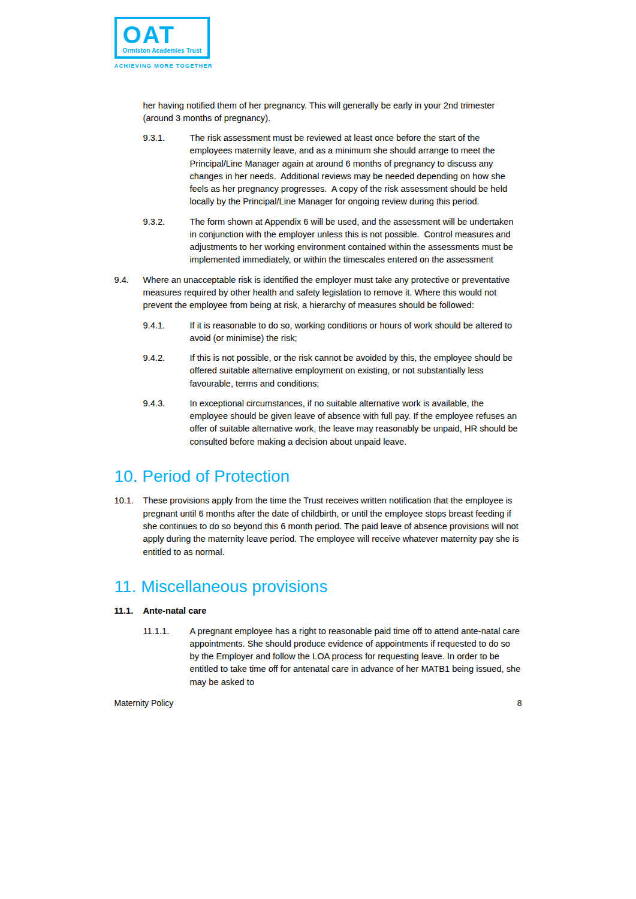OAT
Ormiston Academies Trust
ACHIEVING MORE TOGETHER
her having notified them of her pregnancy. This will generally be early in your 2nd trimester (around 3 months of pregnancy).
9.3.1.
The risk assessment must be reviewed at least once before the start of the employees maternity leave, and as a minimum she should arrange to meet the Principal/Line Manager again at around 6 months of pregnancy to discuss any changes in her needs. Additional reviews may be needed depending on how she feels as her pregnancy progresses. A copy of the risk assessment should be held locally by the Principal/Line Manager for ongoing review during this period.
9.3.2.
The form shown at Appendix 6 will be used, and the assessment will be undertaken in conjunction with the employer unless this is not possible. Control measures and adjustments to her working environment contained within the assessments must be implemented immediately, or within the timescales entered on the assessment
9.4.
Where an unacceptable risk is identified the employer must take any protective or preventative measures required by other health and safety legislation to remove it. Where this would not prevent the employee from being at risk, a hierarchy of measures should be followed:
9.4.1.
If it is reasonable to do so, working conditions or hours of work should be altered to avoid (or minimise) the risk;
9.4.2.
If this is not possible, or the risk cannot be avoided by this, the employee should be offered suitable alternative employment on existing, or not substantially less favourable, terms and conditions;
9.4.3.
In exceptional circumstances, if no suitable alternative work is available, the employee should be given leave of absence with full pay. If the employee refuses an offer of suitable alternative work, the leave may reasonably be unpaid, HR should be consulted before making a decision about unpaid leave.
10. Period of Protection
10.1.
These provisions apply from the time the Trust receives written notification that the employee is pregnant until 6 months after the date of childbirth, or until the employee stops breast feeding if she continues to do so beyond this 6 month period. The paid leave of absence provisions will not apply during the maternity leave period. The employee will receive whatever maternity pay she is entitled to as normal.
11. Miscellaneous provisions
11.1.
Ante-natal care
11.1.1.
A pregnant employee has a right to reasonable paid time off to attend ante-natal care appointments. She should produce evidence of appointments if requested to do so by the Employer and follow the LOA process for requesting leave. In order to be entitled to take time off for antenatal care in advance of her MATB1 being issued, she may be asked to
Maternity Policy 8